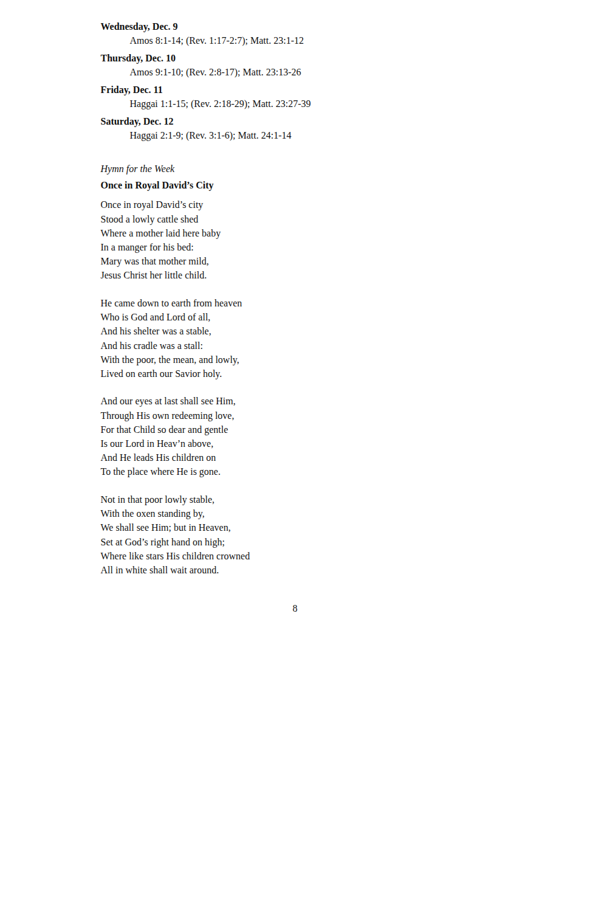Wednesday, Dec. 9
Amos 8:1-14; (Rev. 1:17-2:7); Matt. 23:1-12
Thursday, Dec. 10
Amos 9:1-10; (Rev. 2:8-17); Matt. 23:13-26
Friday, Dec. 11
Haggai 1:1-15; (Rev. 2:18-29); Matt. 23:27-39
Saturday, Dec. 12
Haggai 2:1-9; (Rev. 3:1-6); Matt. 24:1-14
Hymn for the Week
Once in Royal David’s City
Once in royal David’s city
Stood a lowly cattle shed
Where a mother laid here baby
In a manger for his bed:
Mary was that mother mild,
Jesus Christ her little child.
He came down to earth from heaven
Who is God and Lord of all,
And his shelter was a stable,
And his cradle was a stall:
With the poor, the mean, and lowly,
Lived on earth our Savior holy.
And our eyes at last shall see Him,
Through His own redeeming love,
For that Child so dear and gentle
Is our Lord in Heav’n above,
And He leads His children on
To the place where He is gone.
Not in that poor lowly stable,
With the oxen standing by,
We shall see Him; but in Heaven,
Set at God’s right hand on high;
Where like stars His children crowned
All in white shall wait around.
8